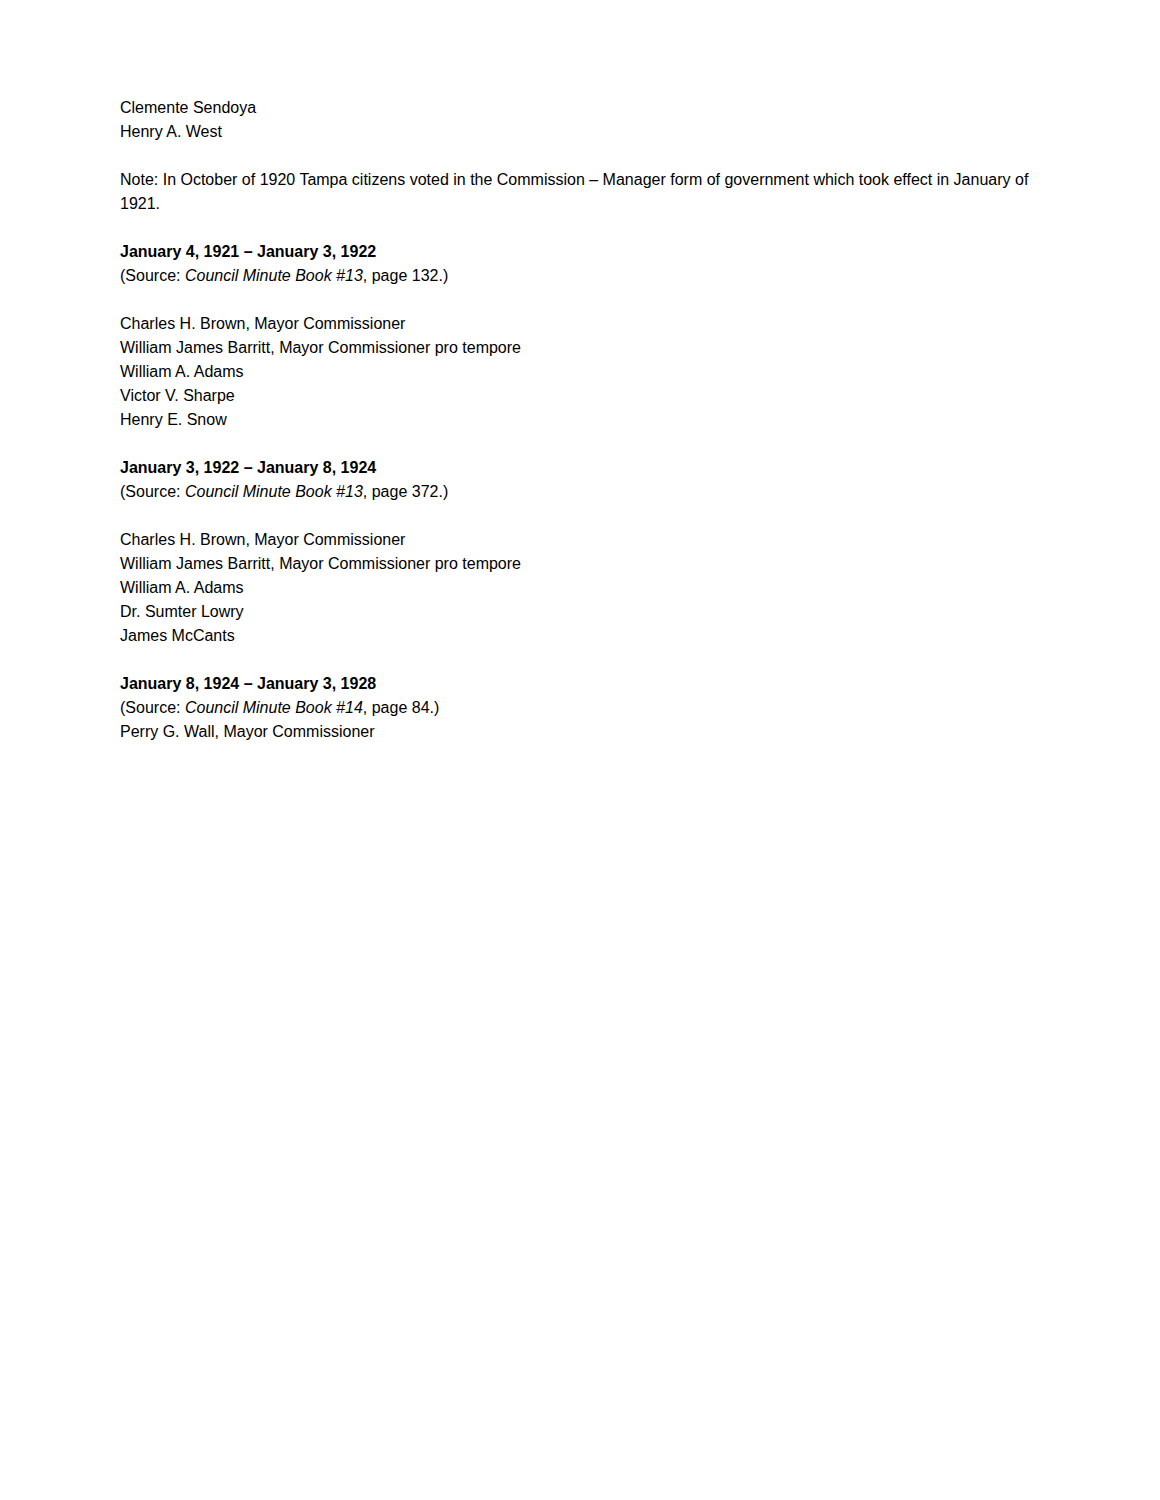Clemente Sendoya
Henry A. West
Note: In October of 1920 Tampa citizens voted in the Commission – Manager form of government which took effect in January of 1921.
January 4, 1921 – January 3, 1922
(Source: Council Minute Book #13, page 132.)
Charles H. Brown, Mayor Commissioner
William James Barritt, Mayor Commissioner pro tempore
William A. Adams
Victor V. Sharpe
Henry E. Snow
January 3, 1922 – January 8, 1924
(Source: Council Minute Book #13, page 372.)
Charles H. Brown, Mayor Commissioner
William James Barritt, Mayor Commissioner pro tempore
William A. Adams
Dr. Sumter Lowry
James McCants
January 8, 1924 – January 3, 1928
(Source: Council Minute Book #14, page 84.)
Perry G. Wall, Mayor Commissioner